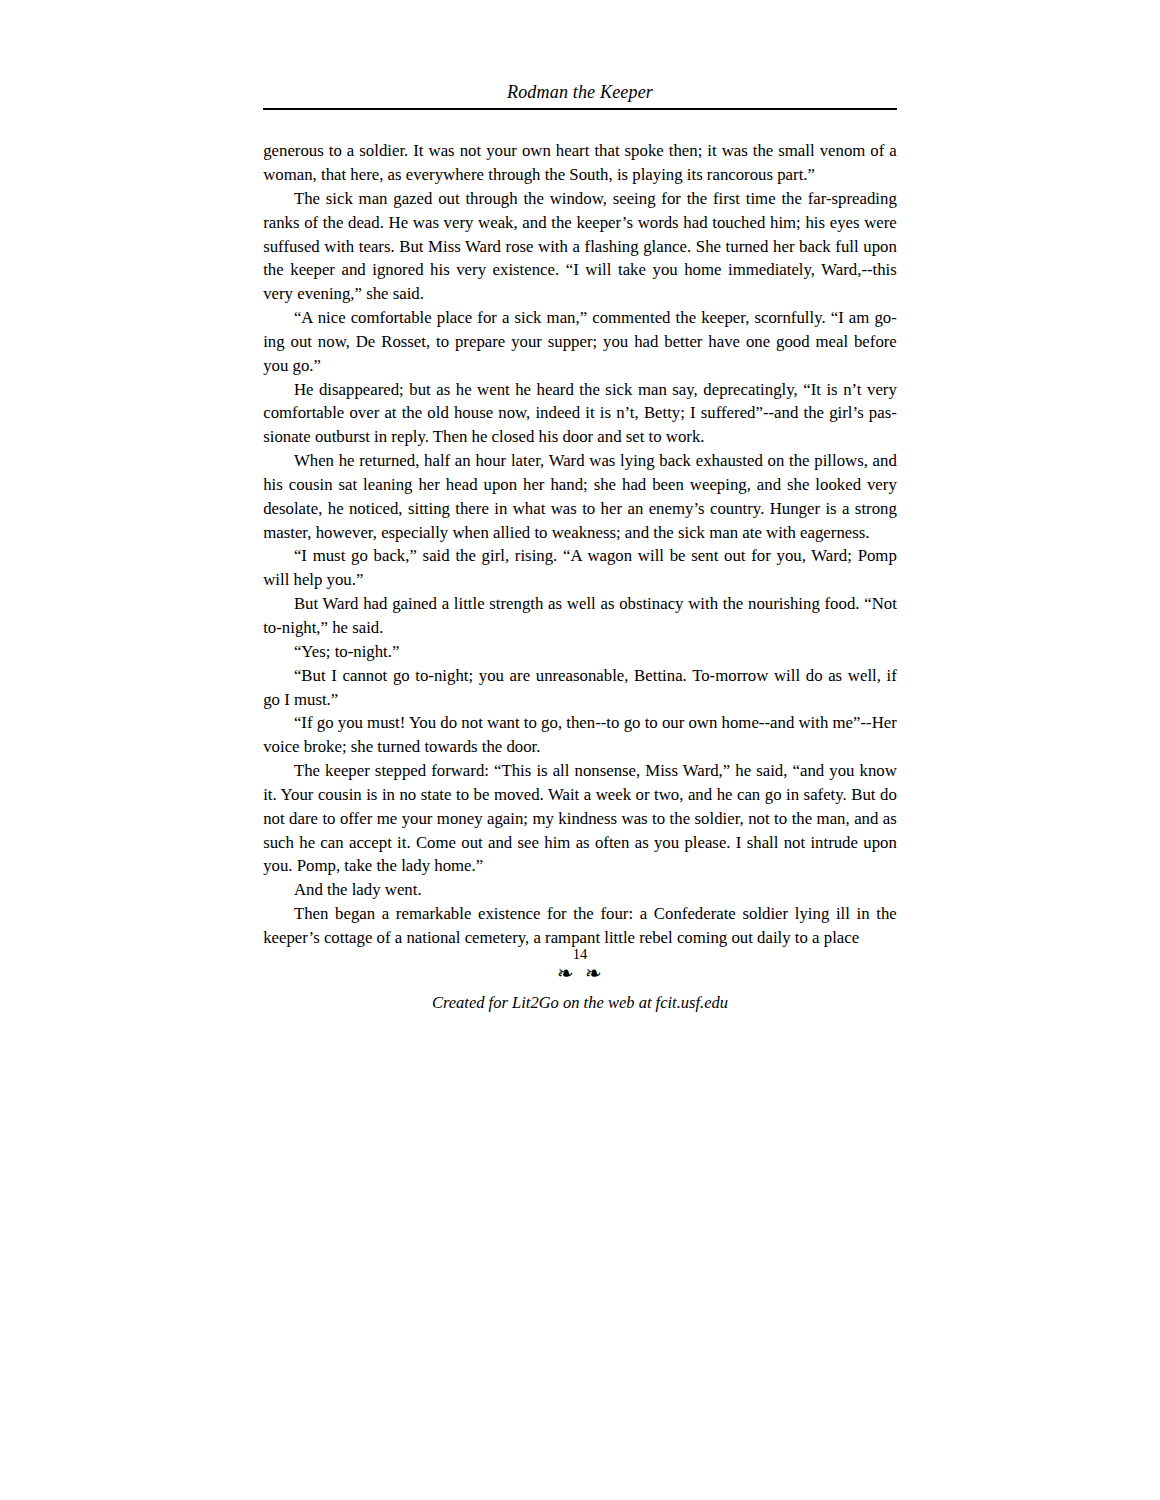Rodman the Keeper
generous to a soldier. It was not your own heart that spoke then; it was the small venom of a woman, that here, as everywhere through the South, is playing its rancorous part.”
The sick man gazed out through the window, seeing for the first time the far-spreading ranks of the dead. He was very weak, and the keeper’s words had touched him; his eyes were suffused with tears. But Miss Ward rose with a flashing glance. She turned her back full upon the keeper and ignored his very existence. “I will take you home immediately, Ward,--this very evening,” she said.
“A nice comfortable place for a sick man,” commented the keeper, scornfully. “I am going out now, De Rosset, to prepare your supper; you had better have one good meal before you go.”
He disappeared; but as he went he heard the sick man say, deprecatingly, “It is n’t very comfortable over at the old house now, indeed it is n’t, Betty; I suffered”--and the girl’s passionate outburst in reply. Then he closed his door and set to work.
When he returned, half an hour later, Ward was lying back exhausted on the pillows, and his cousin sat leaning her head upon her hand; she had been weeping, and she looked very desolate, he noticed, sitting there in what was to her an enemy’s country. Hunger is a strong master, however, especially when allied to weakness; and the sick man ate with eagerness.
“I must go back,” said the girl, rising. “A wagon will be sent out for you, Ward; Pomp will help you.”
But Ward had gained a little strength as well as obstinacy with the nourishing food. “Not to-night,” he said.
“Yes; to-night.”
“But I cannot go to-night; you are unreasonable, Bettina. To-morrow will do as well, if go I must.”
“If go you must! You do not want to go, then--to go to our own home--and with me”--Her voice broke; she turned towards the door.
The keeper stepped forward: “This is all nonsense, Miss Ward,” he said, “and you know it. Your cousin is in no state to be moved. Wait a week or two, and he can go in safety. But do not dare to offer me your money again; my kindness was to the soldier, not to the man, and as such he can accept it. Come out and see him as often as you please. I shall not intrude upon you. Pomp, take the lady home.”
And the lady went.
Then began a remarkable existence for the four: a Confederate soldier lying ill in the keeper’s cottage of a national cemetery, a rampant little rebel coming out daily to a place
14
❧ ❧
Created for Lit2Go on the web at fcit.usf.edu